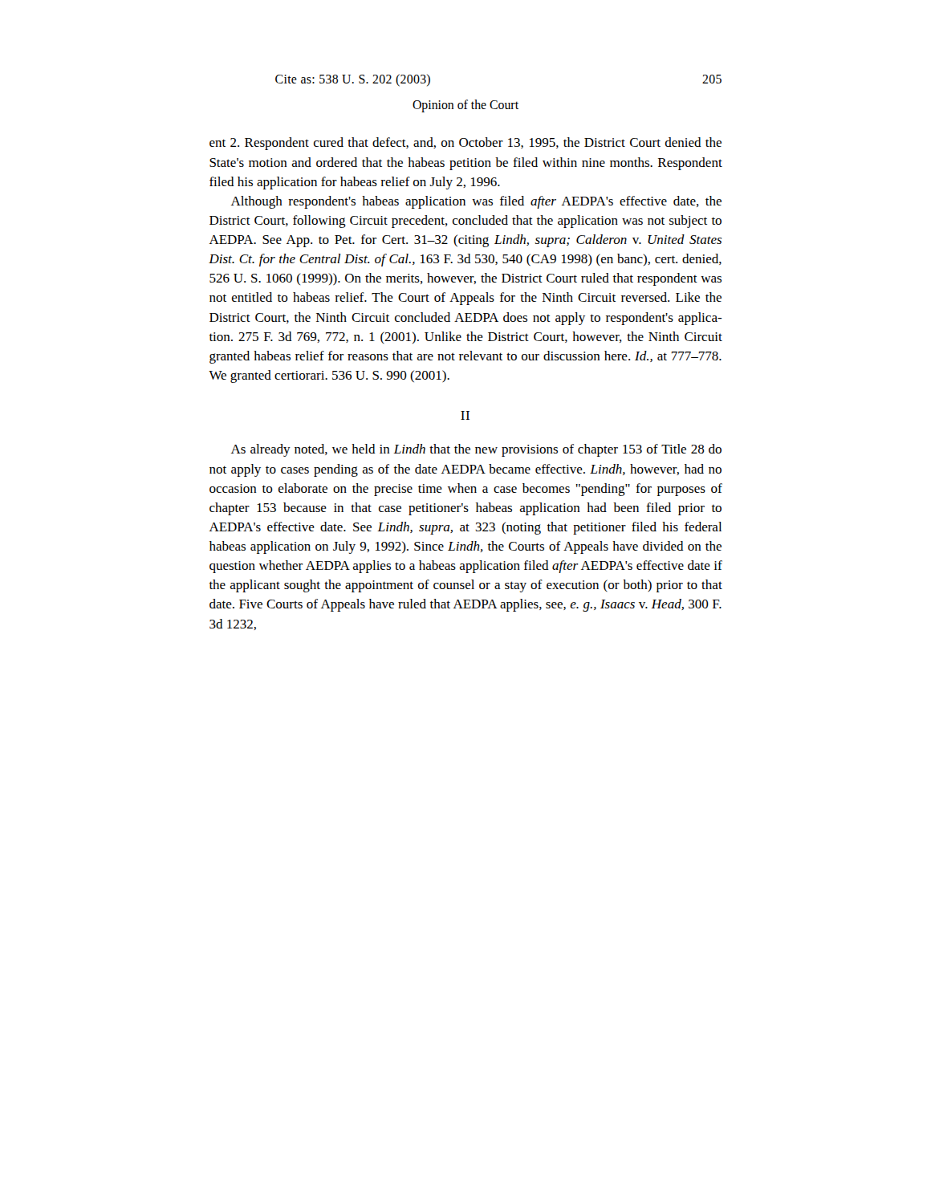Cite as: 538 U. S. 202 (2003) 205
Opinion of the Court
ent 2. Respondent cured that defect, and, on October 13, 1995, the District Court denied the State's motion and ordered that the habeas petition be filed within nine months. Respondent filed his application for habeas relief on July 2, 1996.
Although respondent's habeas application was filed after AEDPA's effective date, the District Court, following Circuit precedent, concluded that the application was not subject to AEDPA. See App. to Pet. for Cert. 31–32 (citing Lindh, supra; Calderon v. United States Dist. Ct. for the Central Dist. of Cal., 163 F. 3d 530, 540 (CA9 1998) (en banc), cert. denied, 526 U. S. 1060 (1999)). On the merits, however, the District Court ruled that respondent was not entitled to habeas relief. The Court of Appeals for the Ninth Circuit reversed. Like the District Court, the Ninth Circuit concluded AEDPA does not apply to respondent's application. 275 F. 3d 769, 772, n. 1 (2001). Unlike the District Court, however, the Ninth Circuit granted habeas relief for reasons that are not relevant to our discussion here. Id., at 777–778. We granted certiorari. 536 U. S. 990 (2001).
II
As already noted, we held in Lindh that the new provisions of chapter 153 of Title 28 do not apply to cases pending as of the date AEDPA became effective. Lindh, however, had no occasion to elaborate on the precise time when a case becomes "pending" for purposes of chapter 153 because in that case petitioner's habeas application had been filed prior to AEDPA's effective date. See Lindh, supra, at 323 (noting that petitioner filed his federal habeas application on July 9, 1992). Since Lindh, the Courts of Appeals have divided on the question whether AEDPA applies to a habeas application filed after AEDPA's effective date if the applicant sought the appointment of counsel or a stay of execution (or both) prior to that date. Five Courts of Appeals have ruled that AEDPA applies, see, e. g., Isaacs v. Head, 300 F. 3d 1232,